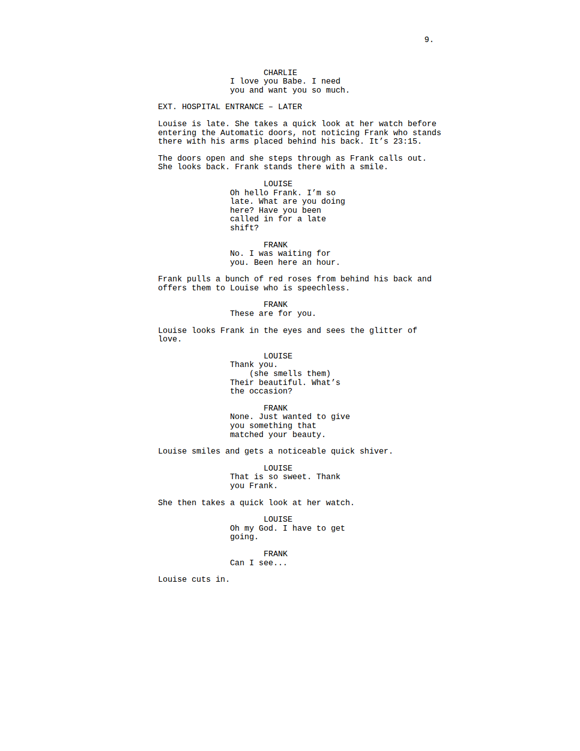9.
Charlie
I love you Babe. I need you and want you so much.
EXT. HOSPITAL ENTRANCE – LATER
Louise is late. She takes a quick look at her watch before entering the Automatic doors, not noticing Frank who stands there with his arms placed behind his back. It’s 23:15.
The doors open and she steps through as Frank calls out. She looks back. Frank stands there with a smile.
Louise
Oh hello Frank. I’m so late. What are you doing here? Have you been called in for a late shift?
Frank
No. I was waiting for you. Been here an hour.
Frank pulls a bunch of red roses from behind his back and offers them to Louise who is speechless.
Frank
These are for you.
Louise looks Frank in the eyes and sees the glitter of love.
Louise
Thank you.
(she smells them)
Their beautiful. What’s the occasion?
Frank
None. Just wanted to give you something that matched your beauty.
Louise smiles and gets a noticeable quick shiver.
Louise
That is so sweet. Thank you Frank.
She then takes a quick look at her watch.
Louise
Oh my God. I have to get going.
Frank
Can I see...
Louise cuts in.